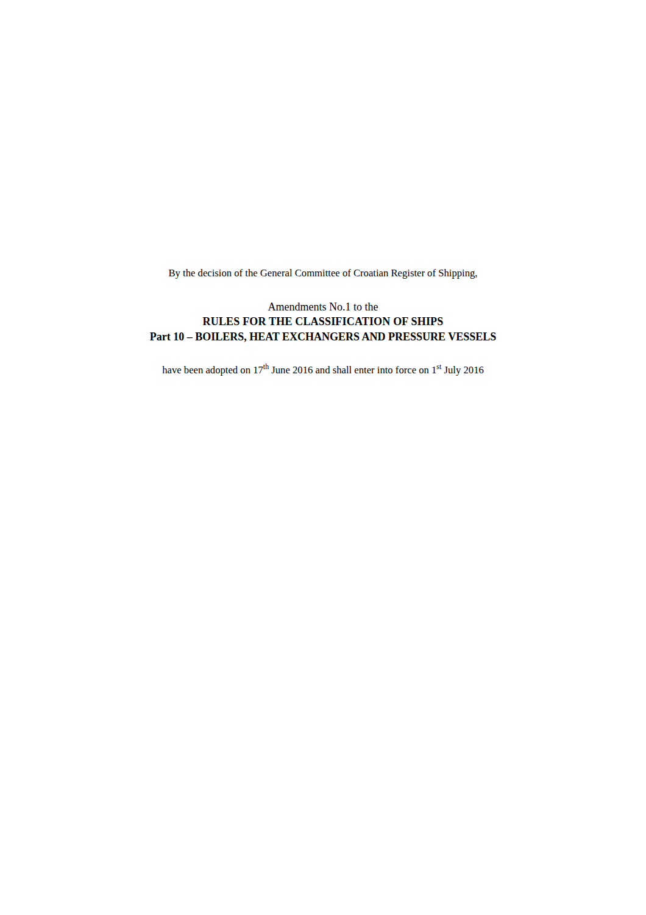By the decision of the General Committee of Croatian Register of Shipping,
Amendments No.1 to the
RULES FOR THE CLASSIFICATION OF SHIPS
Part 10 – BOILERS, HEAT EXCHANGERS AND PRESSURE VESSELS
have been adopted on 17th June 2016 and shall enter into force on 1st July 2016